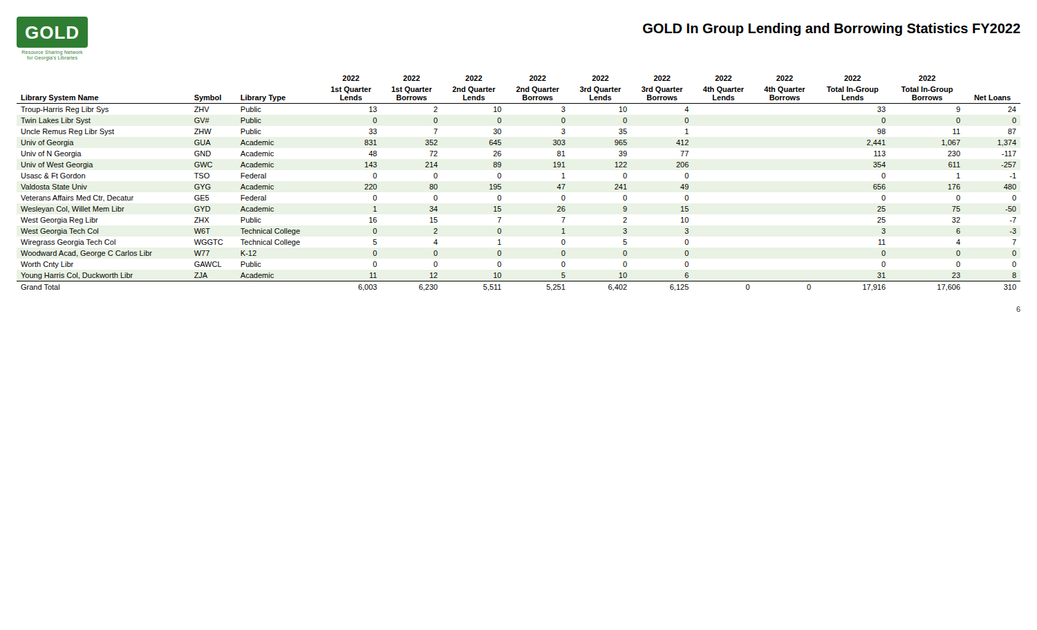GOLD
Resource Sharing Network for Georgia's Libraries
GOLD In Group Lending and Borrowing Statistics FY2022
GOLD In Group Lending and Borrowing Statistics FY2022
| | | | 2022 | 2022 | 2022 | 2022 | 2022 | 2022 | 2022 | 2022 | 2022 | 2022 | |
| --- | --- | --- | --- | --- | --- | --- | --- | --- | --- | --- | --- | --- | --- |
| Library System Name | Symbol | Library Type | 1st Quarter Lends | 1st Quarter Borrows | 2nd Quarter Lends | 2nd Quarter Borrows | 3rd Quarter Lends | 3rd Quarter Borrows | 4th Quarter Lends | 4th Quarter Borrows | Total In-Group Lends | Total In-Group Borrows | Net Loans |
| Troup-Harris Reg Libr Sys | ZHV | Public | 13 | 2 | 10 | 3 | 10 | 4 | | | 33 | 9 | 24 |
| Twin Lakes Libr Syst | GV# | Public | 0 | 0 | 0 | 0 | 0 | 0 | | | 0 | 0 | 0 |
| Uncle Remus Reg Libr Syst | ZHW | Public | 33 | 7 | 30 | 3 | 35 | 1 | | | 98 | 11 | 87 |
| Univ of Georgia | GUA | Academic | 831 | 352 | 645 | 303 | 965 | 412 | | | 2,441 | 1,067 | 1,374 |
| Univ of N Georgia | GND | Academic | 48 | 72 | 26 | 81 | 39 | 77 | | | 113 | 230 | -117 |
| Univ of West Georgia | GWC | Academic | 143 | 214 | 89 | 191 | 122 | 206 | | | 354 | 611 | -257 |
| Usasc & Ft Gordon | TSO | Federal | 0 | 0 | 0 | 1 | 0 | 0 | | | 0 | 1 | -1 |
| Valdosta State Univ | GYG | Academic | 220 | 80 | 195 | 47 | 241 | 49 | | | 656 | 176 | 480 |
| Veterans Affairs Med Ctr, Decatur | GE5 | Federal | 0 | 0 | 0 | 0 | 0 | 0 | | | 0 | 0 | 0 |
| Wesleyan Col, Willet Mem Libr | GYD | Academic | 1 | 34 | 15 | 26 | 9 | 15 | | | 25 | 75 | -50 |
| West Georgia Reg Libr | ZHX | Public | 16 | 15 | 7 | 7 | 2 | 10 | | | 25 | 32 | -7 |
| West Georgia Tech Col | W6T | Technical College | 0 | 2 | 0 | 1 | 3 | 3 | | | 3 | 6 | -3 |
| Wiregrass Georgia Tech Col | WGGTC | Technical College | 5 | 4 | 1 | 0 | 5 | 0 | | | 11 | 4 | 7 |
| Woodward Acad, George C Carlos Libr | W77 | K-12 | 0 | 0 | 0 | 0 | 0 | 0 | | | 0 | 0 | 0 |
| Worth Cnty Libr | GAWCL | Public | 0 | 0 | 0 | 0 | 0 | 0 | | | 0 | 0 | 0 |
| Young Harris Col, Duckworth Libr | ZJA | Academic | 11 | 12 | 10 | 5 | 10 | 6 | | | 31 | 23 | 8 |
| Grand Total | | | 6,003 | 6,230 | 5,511 | 5,251 | 6,402 | 6,125 | 0 | 0 | 17,916 | 17,606 | 310 |
6